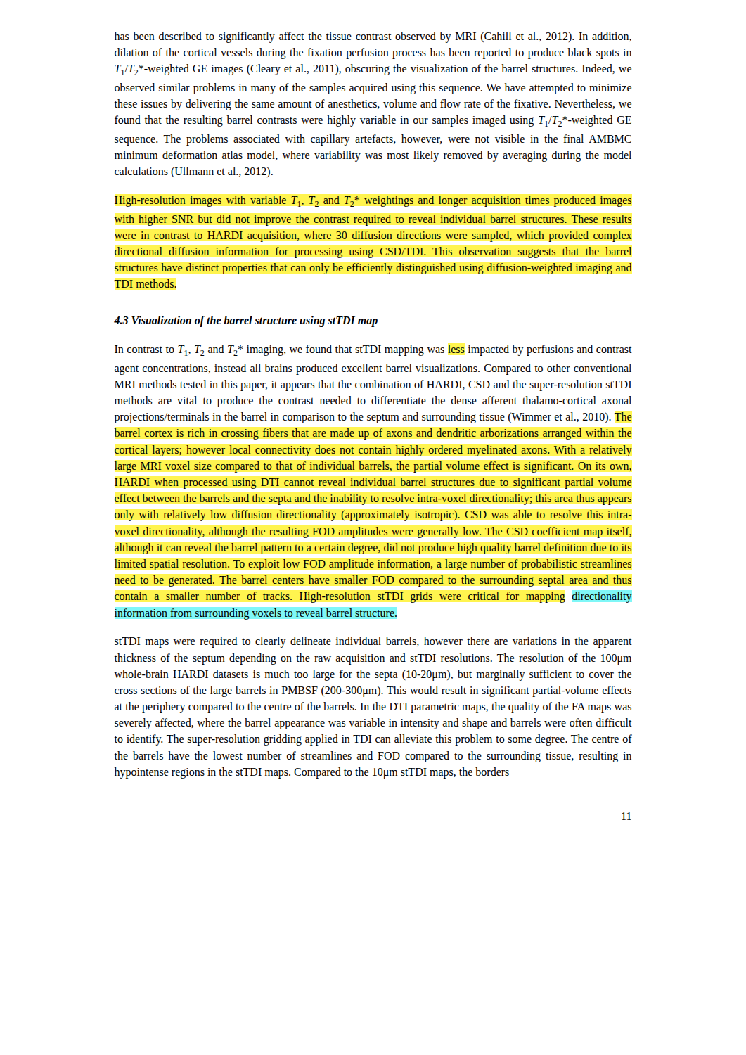has been described to significantly affect the tissue contrast observed by MRI (Cahill et al., 2012). In addition, dilation of the cortical vessels during the fixation perfusion process has been reported to produce black spots in T1/T2*-weighted GE images (Cleary et al., 2011), obscuring the visualization of the barrel structures. Indeed, we observed similar problems in many of the samples acquired using this sequence. We have attempted to minimize these issues by delivering the same amount of anesthetics, volume and flow rate of the fixative. Nevertheless, we found that the resulting barrel contrasts were highly variable in our samples imaged using T1/T2*-weighted GE sequence. The problems associated with capillary artefacts, however, were not visible in the final AMBMC minimum deformation atlas model, where variability was most likely removed by averaging during the model calculations (Ullmann et al., 2012).
High-resolution images with variable T1, T2 and T2* weightings and longer acquisition times produced images with higher SNR but did not improve the contrast required to reveal individual barrel structures. These results were in contrast to HARDI acquisition, where 30 diffusion directions were sampled, which provided complex directional diffusion information for processing using CSD/TDI. This observation suggests that the barrel structures have distinct properties that can only be efficiently distinguished using diffusion-weighted imaging and TDI methods.
4.3 Visualization of the barrel structure using stTDI map
In contrast to T1, T2 and T2* imaging, we found that stTDI mapping was less impacted by perfusions and contrast agent concentrations, instead all brains produced excellent barrel visualizations. Compared to other conventional MRI methods tested in this paper, it appears that the combination of HARDI, CSD and the super-resolution stTDI methods are vital to produce the contrast needed to differentiate the dense afferent thalamo-cortical axonal projections/terminals in the barrel in comparison to the septum and surrounding tissue (Wimmer et al., 2010). The barrel cortex is rich in crossing fibers that are made up of axons and dendritic arborizations arranged within the cortical layers; however local connectivity does not contain highly ordered myelinated axons. With a relatively large MRI voxel size compared to that of individual barrels, the partial volume effect is significant. On its own, HARDI when processed using DTI cannot reveal individual barrel structures due to significant partial volume effect between the barrels and the septa and the inability to resolve intra-voxel directionality; this area thus appears only with relatively low diffusion directionality (approximately isotropic). CSD was able to resolve this intra-voxel directionality, although the resulting FOD amplitudes were generally low. The CSD coefficient map itself, although it can reveal the barrel pattern to a certain degree, did not produce high quality barrel definition due to its limited spatial resolution. To exploit low FOD amplitude information, a large number of probabilistic streamlines need to be generated. The barrel centers have smaller FOD compared to the surrounding septal area and thus contain a smaller number of tracks. High-resolution stTDI grids were critical for mapping directionality information from surrounding voxels to reveal barrel structure.
stTDI maps were required to clearly delineate individual barrels, however there are variations in the apparent thickness of the septum depending on the raw acquisition and stTDI resolutions. The resolution of the 100μm whole-brain HARDI datasets is much too large for the septa (10-20μm), but marginally sufficient to cover the cross sections of the large barrels in PMBSF (200-300μm). This would result in significant partial-volume effects at the periphery compared to the centre of the barrels. In the DTI parametric maps, the quality of the FA maps was severely affected, where the barrel appearance was variable in intensity and shape and barrels were often difficult to identify. The super-resolution gridding applied in TDI can alleviate this problem to some degree. The centre of the barrels have the lowest number of streamlines and FOD compared to the surrounding tissue, resulting in hypointense regions in the stTDI maps. Compared to the 10μm stTDI maps, the borders
11